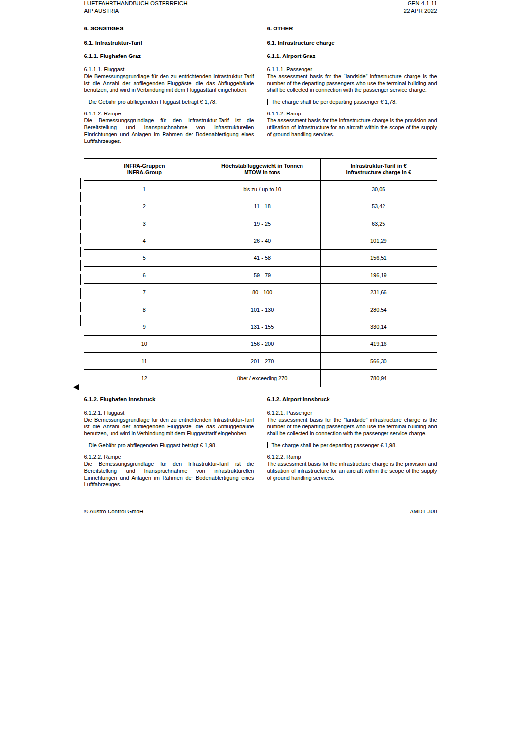LUFTFAHRTHANDBUCH ÖSTERREICH AIP AUSTRIA
GEN 4.1-11 22 APR 2022
6. SONSTIGES
6.1. Infrastruktur-Tarif
6.1.1. Flughafen Graz
6.1.1.1. Fluggast
Die Bemessungsgrundlage für den zu entrichtenden Infrastruktur-Tarif ist die Anzahl der abfliegenden Fluggäste, die das Abfluggebäude benutzen, und wird in Verbindung mit dem Fluggasttarif eingehoben.
Die Gebühr pro abfliegenden Fluggast beträgt € 1,78.
6.1.1.2. Rampe
Die Bemessungsgrundlage für den Infrastruktur-Tarif ist die Bereitstellung und Inanspruchnahme von infrastrukturellen Einrichtungen und Anlagen im Rahmen der Bodenabfertigung eines Luftfahrzeuges.
6. OTHER
6.1. Infrastructure charge
6.1.1. Airport Graz
6.1.1.1. Passenger
The assessment basis for the “landside” infrastructure charge is the number of the departing passengers who use the terminal building and shall be collected in connection with the passenger service charge.
The charge shall be per departing passenger € 1,78.
6.1.1.2. Ramp
The assessment basis for the infrastructure charge is the provision and utilisation of infrastructure for an aircraft within the scope of the supply of ground handling services.
| INFRA-Gruppen INFRA-Group | Höchstabfluggewicht in Tonnen MTOW in tons | Infrastruktur-Tarif in € Infrastructure charge in € |
| --- | --- | --- |
| 1 | bis zu / up to 10 | 30,05 |
| 2 | 11 - 18 | 53,42 |
| 3 | 19 - 25 | 63,25 |
| 4 | 26 - 40 | 101,29 |
| 5 | 41 - 58 | 156,51 |
| 6 | 59 - 79 | 196,19 |
| 7 | 80 - 100 | 231,66 |
| 8 | 101 - 130 | 280,54 |
| 9 | 131 - 155 | 330,14 |
| 10 | 156 - 200 | 419,16 |
| 11 | 201 - 270 | 566,30 |
| 12 | über / exceeding 270 | 780,94 |
6.1.2. Flughafen Innsbruck
6.1.2.1. Fluggast
Die Bemessungsgrundlage für den zu entrichtenden Infrastruktur-Tarif ist die Anzahl der abfliegenden Fluggäste, die das Abfluggebäude benutzen, und wird in Verbindung mit dem Fluggasttarif eingehoben.
Die Gebühr pro abfliegenden Fluggast beträgt € 1,98.
6.1.2.2. Rampe
Die Bemessungsgrundlage für den Infrastruktur-Tarif ist die Bereitstellung und Inanspruchnahme von infrastrukturellen Einrichtungen und Anlagen im Rahmen der Bodenabfertigung eines Luftfahrzeuges.
6.1.2. Airport Innsbruck
6.1.2.1. Passenger
The assessment basis for the “landside” infrastructure charge is the number of the departing passengers who use the terminal building and shall be collected in connection with the passenger service charge.
The charge shall be per departing passenger € 1,98.
6.1.2.2. Ramp
The assessment basis for the infrastructure charge is the provision and utilisation of infrastructure for an aircraft within the scope of the supply of ground handling services.
© Austro Control GmbH
AMDT 300